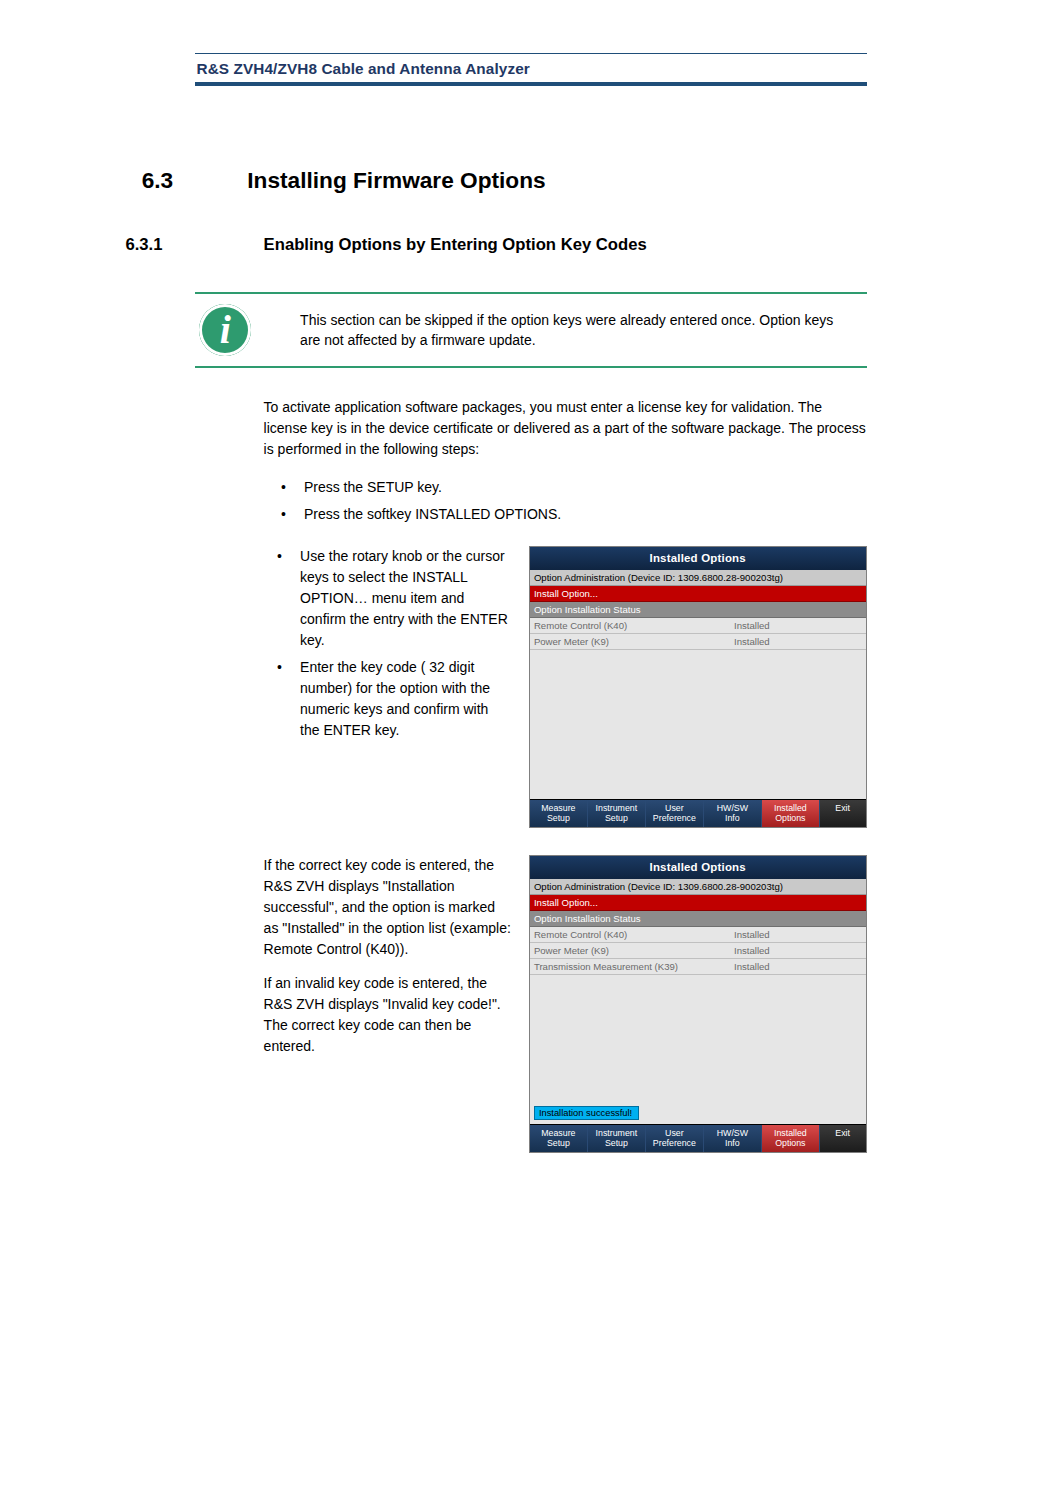R&S ZVH4/ZVH8 Cable and Antenna Analyzer
6.3 Installing Firmware Options
6.3.1 Enabling Options by Entering Option Key Codes
i
This section can be skipped if the option keys were already entered once. Option keys are not affected by a firmware update.
To activate application software packages, you must enter a license key for validation. The license key is in the device certificate or delivered as a part of the software package. The process is performed in the following steps:
Press the SETUP key.
Press the softkey INSTALLED OPTIONS.
Use the rotary knob or the cursor keys to select the INSTALL OPTION… menu item and confirm the entry with the ENTER key.
Enter the key code ( 32 digit number) for the option with the numeric keys and confirm with the ENTER key.
Installed Options
Option Administration (Device ID: 1309.6800.28-900203tg)
Install Option...
Option Installation Status
Remote Control (K40)
Installed
Power Meter (K9)
Installed
Measure
Setup
Instrument
Setup
User
Preference
HW/SW
Info
Installed
Options
Exit
If the correct key code is entered, the R&S ZVH displays "Installation successful", and the option is marked as "Installed" in the option list (example: Remote Control (K40)).
If an invalid key code is entered, the R&S ZVH displays "Invalid key code!". The correct key code can then be entered.
Installed Options
Option Administration (Device ID: 1309.6800.28-900203tg)
Install Option...
Option Installation Status
Remote Control (K40)
Installed
Power Meter (K9)
Installed
Transmission Measurement (K39)
Installed
Installation successful!
Measure
Setup
Instrument
Setup
User
Preference
HW/SW
Info
Installed
Options
Exit